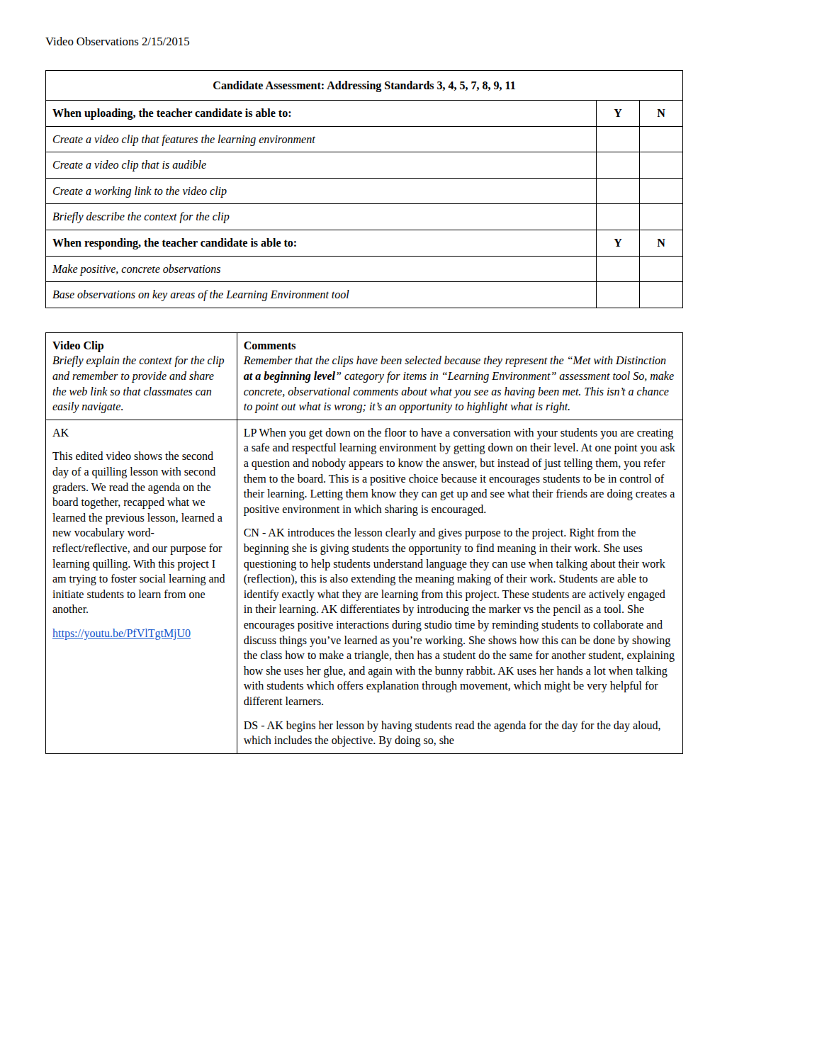Video Observations 2/15/2015
| Candidate Assessment: Addressing Standards 3, 4, 5, 7, 8, 9, 11 |
| --- |
| When uploading, the teacher candidate is able to: | Y | N |
| Create a video clip that features the learning environment | | |
| Create a video clip that is audible | | |
| Create a working link to the video clip | | |
| Briefly describe the context for the clip | | |
| When responding, the teacher candidate is able to: | Y | N |
| Make positive, concrete observations | | |
| Base observations on key areas of the Learning Environment tool | | |
| Video Clip Briefly explain the context for the clip and remember to provide and share the web link so that classmates can easily navigate. | Comments Remember that the clips have been selected because they represent the “Met with Distinction at a beginning level ” category for items in “Learning Environment” assessment tool So, make concrete, observational comments about what you see as having been met. This isn’t a chance to point out what is wrong; it’s an opportunity to highlight what is right. |
| AK This edited video shows the second day of a quilling lesson with second graders. We read the agenda on the board together, recapped what we learned the previous lesson, learned a new vocabulary word- reflect/reflective, and our purpose for learning quilling. With this project I am trying to foster social learning and initiate students to learn from one another. https://youtu.be/PfVlTgtMjU0 | LP When you get down on the floor to have a conversation with your students you are creating a safe and respectful learning environment by getting down on their level. At one point you ask a question and nobody appears to know the answer, but instead of just telling them, you refer them to the board. This is a positive choice because it encourages students to be in control of their learning. Letting them know they can get up and see what their friends are doing creates a positive environment in which sharing is encouraged. CN - AK introduces the lesson clearly and gives purpose to the project. Right from the beginning she is giving students the opportunity to find meaning in their work. She uses questioning to help students understand language they can use when talking about their work (reflection), this is also extending the meaning making of their work. Students are able to identify exactly what they are learning from this project. These students are actively engaged in their learning. AK differentiates by introducing the marker vs the pencil as a tool. She encourages positive interactions during studio time by reminding students to collaborate and discuss things you’ve learned as you’re working. She shows how this can be done by showing the class how to make a triangle, then has a student do the same for another student, explaining how she uses her glue, and again with the bunny rabbit. AK uses her hands a lot when talking with students which offers explanation through movement, which might be very helpful for different learners. DS - AK begins her lesson by having students read the agenda for the day for the day aloud, which includes the objective. By doing so, she |